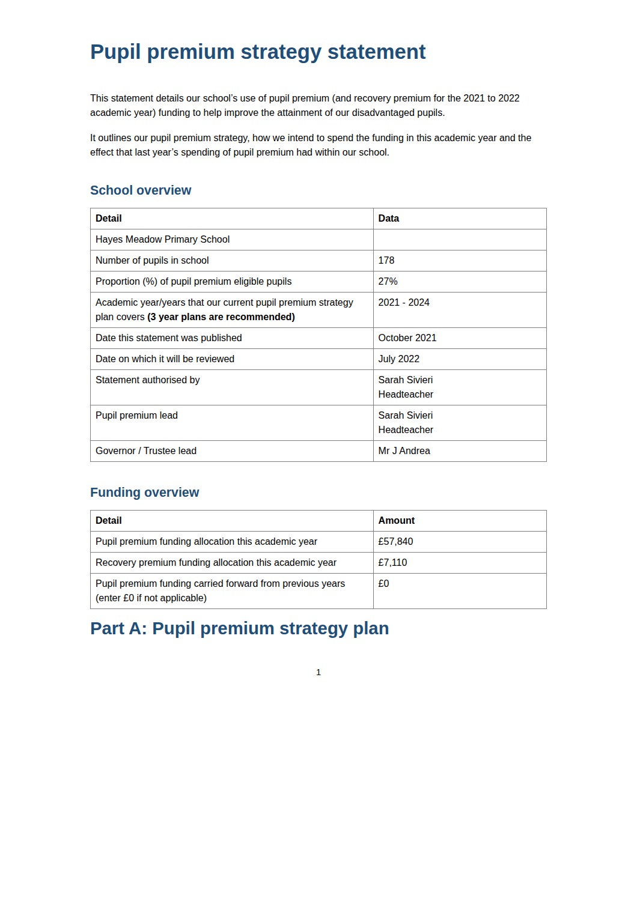Pupil premium strategy statement
This statement details our school’s use of pupil premium (and recovery premium for the 2021 to 2022 academic year) funding to help improve the attainment of our disadvantaged pupils.
It outlines our pupil premium strategy, how we intend to spend the funding in this academic year and the effect that last year’s spending of pupil premium had within our school.
School overview
| Detail | Data |
| --- | --- |
| Hayes Meadow Primary School | |
| Number of pupils in school | 178 |
| Proportion (%) of pupil premium eligible pupils | 27% |
| Academic year/years that our current pupil premium strategy plan covers (3 year plans are recommended) | 2021 - 2024 |
| Date this statement was published | October 2021 |
| Date on which it will be reviewed | July 2022 |
| Statement authorised by | Sarah Sivieri Headteacher |
| Pupil premium lead | Sarah Sivieri Headteacher |
| Governor / Trustee lead | Mr J Andrea |
Funding overview
| Detail | Amount |
| --- | --- |
| Pupil premium funding allocation this academic year | £57,840 |
| Recovery premium funding allocation this academic year | £7,110 |
| Pupil premium funding carried forward from previous years (enter £0 if not applicable) | £0 |
Part A: Pupil premium strategy plan
1